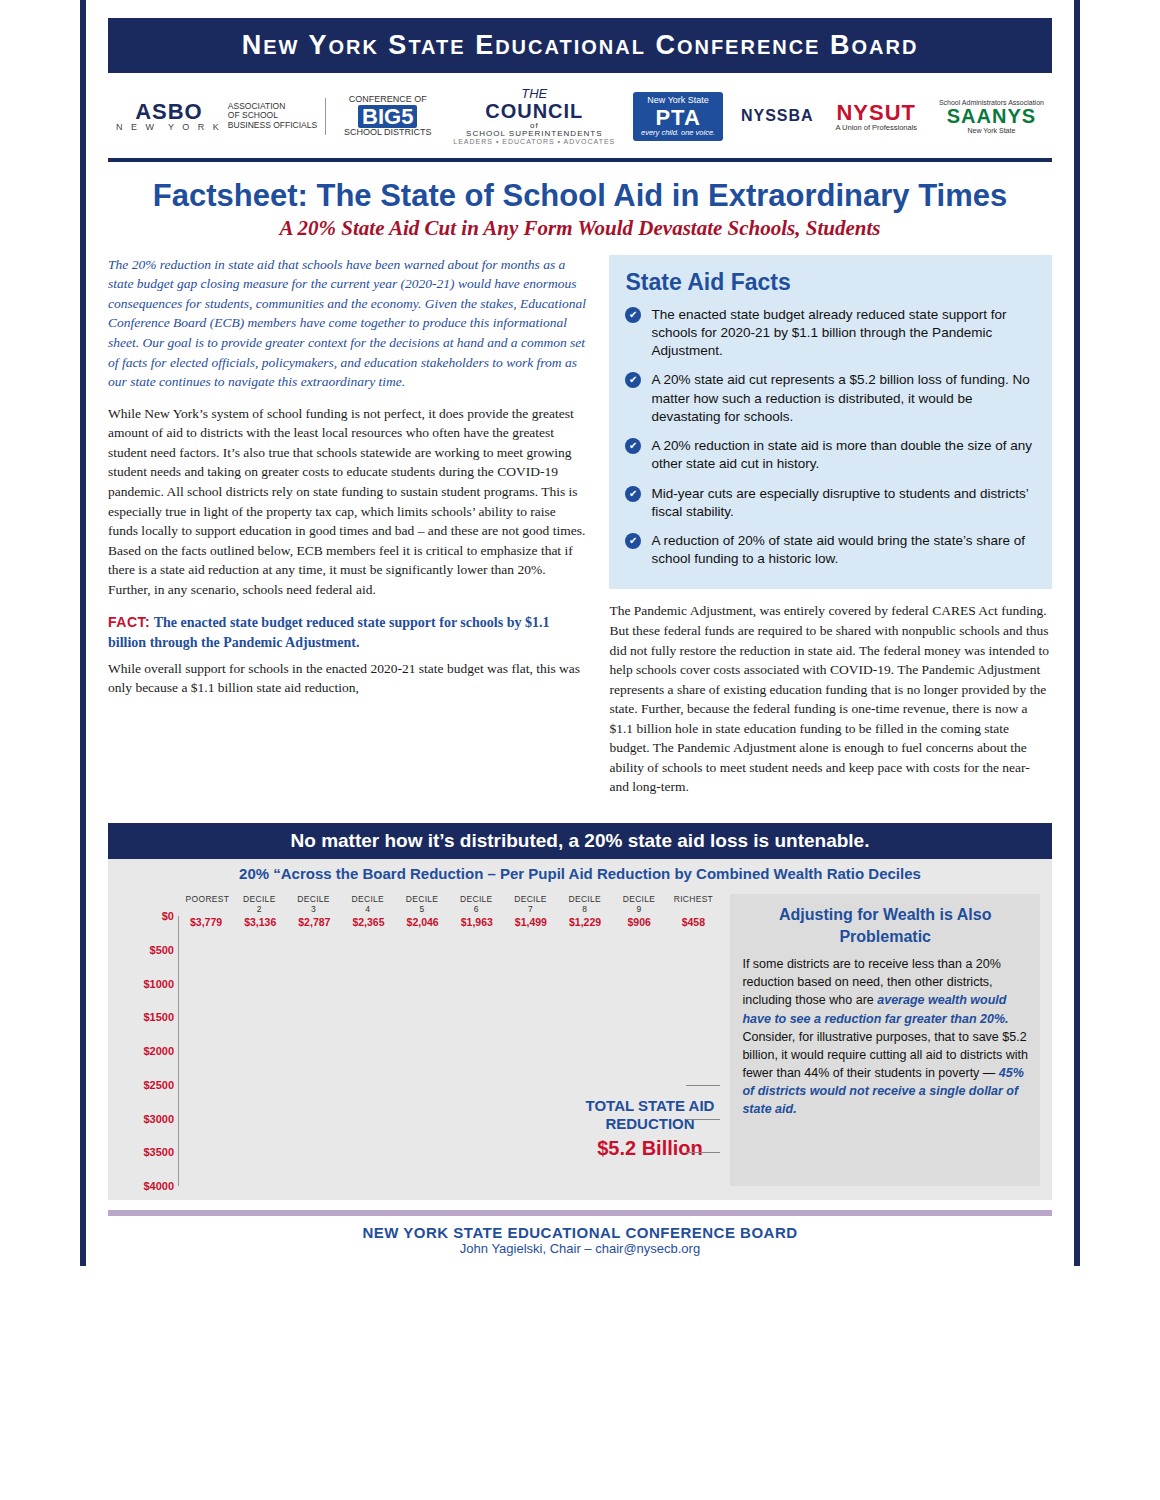NEW YORK STATE EDUCATIONAL CONFERENCE BOARD
ASBO
N E W Y O R K
ASSOCIATION
OF SCHOOL
BUSINESS OFFICIALS
CONFERENCE OF
BIG5
SCHOOL DISTRICTS
THE
COUNCIL
of
SCHOOL SUPERINTENDENTS
LEADERS • EDUCATORS • ADVOCATES
New York State
PTA
every child. one voice.
NYSSBA
NYSUT
A Union of Professionals
School Administrators Association
SAANYS
New York State
Factsheet: The State of School Aid in Extraordinary Times
A 20% State Aid Cut in Any Form Would Devastate Schools, Students
The 20% reduction in state aid that schools have been warned about for months as a state budget gap closing measure for the current year (2020-21) would have enormous consequences for students, communities and the economy. Given the stakes, Educational Conference Board (ECB) members have come together to produce this informational sheet. Our goal is to provide greater context for the decisions at hand and a common set of facts for elected officials, policymakers, and education stakeholders to work from as our state continues to navigate this extraordinary time.
While New York’s system of school funding is not perfect, it does provide the greatest amount of aid to districts with the least local resources who often have the greatest student need factors. It’s also true that schools statewide are working to meet growing student needs and taking on greater costs to educate students during the COVID-19 pandemic. All school districts rely on state funding to sustain student programs. This is especially true in light of the property tax cap, which limits schools’ ability to raise funds locally to support education in good times and bad – and these are not good times. Based on the facts outlined below, ECB members feel it is critical to emphasize that if there is a state aid reduction at any time, it must be significantly lower than 20%. Further, in any scenario, schools need federal aid.
FACT: The enacted state budget reduced state support for schools by $1.1 billion through the Pandemic Adjustment.
While overall support for schools in the enacted 2020-21 state budget was flat, this was only because a $1.1 billion state aid reduction,
State Aid Facts
The enacted state budget already reduced state support for schools for 2020-21 by $1.1 billion through the Pandemic Adjustment.
A 20% state aid cut represents a $5.2 billion loss of funding. No matter how such a reduction is distributed, it would be devastating for schools.
A 20% reduction in state aid is more than double the size of any other state aid cut in history.
Mid-year cuts are especially disruptive to students and districts’ fiscal stability.
A reduction of 20% of state aid would bring the state’s share of school funding to a historic low.
The Pandemic Adjustment, was entirely covered by federal CARES Act funding. But these federal funds are required to be shared with nonpublic schools and thus did not fully restore the reduction in state aid. The federal money was intended to help schools cover costs associated with COVID-19. The Pandemic Adjustment represents a share of existing education funding that is no longer provided by the state. Further, because the federal funding is one-time revenue, there is now a $1.1 billion hole in state education funding to be filled in the coming state budget. The Pandemic Adjustment alone is enough to fuel concerns about the ability of schools to meet student needs and keep pace with costs for the near- and long-term.
No matter how it’s distributed, a 20% state aid loss is untenable.
20% “Across the Board Reduction – Per Pupil Aid Reduction by Combined Wealth Ratio Deciles
POOREST DECILE 2 DECILE 3 DECILE 4 DECILE 5 DECILE 6 DECILE 7 DECILE 8 DECILE 9 RICHEST
$0 $500 $1000 $1500 $2000 $2500 $3000 $3500 $4000
$3,779
$3,136
$2,787
$2,365
$2,046
$1,963
$1,499
$1,229
$906
$458
TOTAL STATE AID
REDUCTION
$5.2 Billion
Adjusting for Wealth is Also Problematic
If some districts are to receive less than a 20% reduction based on need, then other districts, including those who are average wealth would have to see a reduction far greater than 20%. Consider, for illustrative purposes, that to save $5.2 billion, it would require cutting all aid to districts with fewer than 44% of their students in poverty — 45% of districts would not receive a single dollar of state aid.
NEW YORK STATE EDUCATIONAL CONFERENCE BOARD
John Yagielski, Chair – chair@nysecb.org